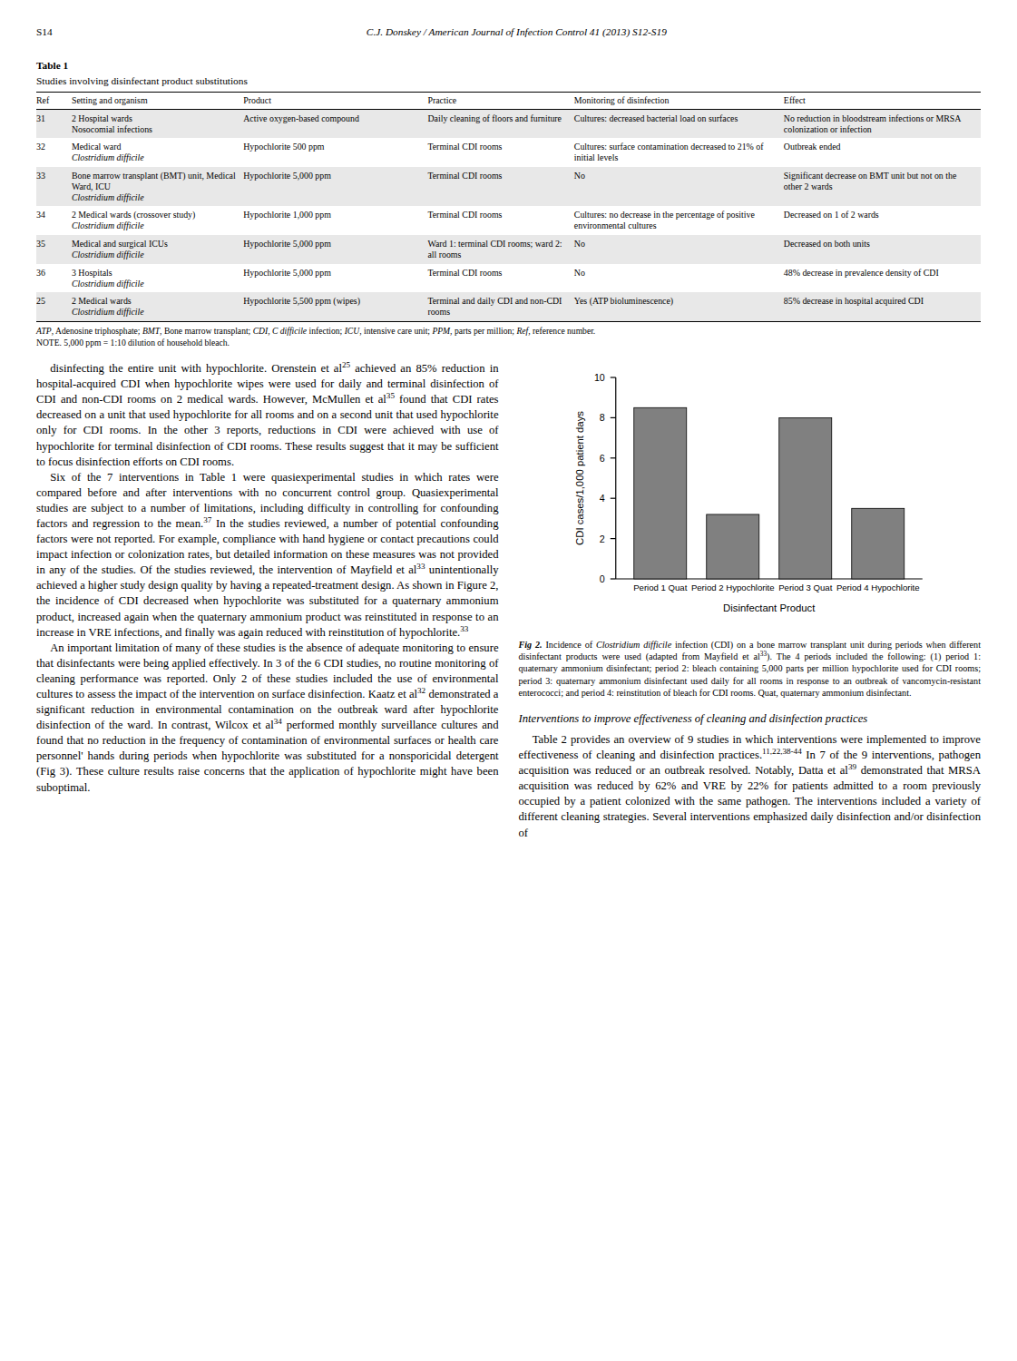S14 C.J. Donskey / American Journal of Infection Control 41 (2013) S12-S19
Table 1
Studies involving disinfectant product substitutions
| Ref | Setting and organism | Product | Practice | Monitoring of disinfection | Effect |
| --- | --- | --- | --- | --- | --- |
| 31 | 2 Hospital wards Nosocomial infections | Active oxygen-based compound | Daily cleaning of floors and furniture | Cultures: decreased bacterial load on surfaces | No reduction in bloodstream infections or MRSA colonization or infection |
| 32 | Medical ward Clostridium difficile | Hypochlorite 500 ppm | Terminal CDI rooms | Cultures: surface contamination decreased to 21% of initial levels | Outbreak ended |
| 33 | Bone marrow transplant (BMT) unit, Medical Ward, ICU Clostridium difficile | Hypochlorite 5,000 ppm | Terminal CDI rooms | No | Significant decrease on BMT unit but not on the other 2 wards |
| 34 | 2 Medical wards (crossover study) Clostridium difficile | Hypochlorite 1,000 ppm | Terminal CDI rooms | Cultures: no decrease in the percentage of positive environmental cultures | Decreased on 1 of 2 wards |
| 35 | Medical and surgical ICUs Clostridium difficile | Hypochlorite 5,000 ppm | Ward 1: terminal CDI rooms; ward 2: all rooms | No | Decreased on both units |
| 36 | 3 Hospitals Clostridium difficile | Hypochlorite 5,000 ppm | Terminal CDI rooms | No | 48% decrease in prevalence density of CDI |
| 25 | 2 Medical wards Clostridium difficile | Hypochlorite 5,500 ppm (wipes) | Terminal and daily CDI and non-CDI rooms | Yes (ATP bioluminescence) | 85% decrease in hospital acquired CDI |
ATP, Adenosine triphosphate; BMT, Bone marrow transplant; CDI, C difficile infection; ICU, intensive care unit; PPM, parts per million; Ref, reference number.
NOTE. 5,000 ppm = 1:10 dilution of household bleach.
disinfecting the entire unit with hypochlorite. Orenstein et al25 achieved an 85% reduction in hospital-acquired CDI when hypochlorite wipes were used for daily and terminal disinfection of CDI and non-CDI rooms on 2 medical wards. However, McMullen et al35 found that CDI rates decreased on a unit that used hypochlorite for all rooms and on a second unit that used hypochlorite only for CDI rooms. In the other 3 reports, reductions in CDI were achieved with use of hypochlorite for terminal disinfection of CDI rooms. These results suggest that it may be sufficient to focus disinfection efforts on CDI rooms.
Six of the 7 interventions in Table 1 were quasiexperimental studies in which rates were compared before and after interventions with no concurrent control group. Quasiexperimental studies are subject to a number of limitations, including difficulty in controlling for confounding factors and regression to the mean.37 In the studies reviewed, a number of potential confounding factors were not reported. For example, compliance with hand hygiene or contact precautions could impact infection or colonization rates, but detailed information on these measures was not provided in any of the studies. Of the studies reviewed, the intervention of Mayfield et al33 unintentionally achieved a higher study design quality by having a repeated-treatment design. As shown in Figure 2, the incidence of CDI decreased when hypochlorite was substituted for a quaternary ammonium product, increased again when the quaternary ammonium product was reinstituted in response to an increase in VRE infections, and finally was again reduced with reinstitution of hypochlorite.33
An important limitation of many of these studies is the absence of adequate monitoring to ensure that disinfectants were being applied effectively. In 3 of the 6 CDI studies, no routine monitoring of cleaning performance was reported. Only 2 of these studies included the use of environmental cultures to assess the impact of the intervention on surface disinfection. Kaatz et al32 demonstrated a significant reduction in environmental contamination on the outbreak ward after hypochlorite disinfection of the ward. In contrast, Wilcox et al34 performed monthly surveillance cultures and found that no reduction in the frequency of contamination of environmental surfaces or health care personnel' hands during periods when hypochlorite was substituted for a nonsporicidal detergent (Fig 3). These culture results raise concerns that the application of hypochlorite might have been suboptimal.
0 2 4 6 8 10 CDI cases/1,000 patient days Period 1 Quat Period 2 Hypochlorite Period 3 Quat Period 4 Hypochlorite Disinfectant Product
Fig 2. Incidence of Clostridium difficile infection (CDI) on a bone marrow transplant unit during periods when different disinfectant products were used (adapted from Mayfield et al33). The 4 periods included the following: (1) period 1: quaternary ammonium disinfectant; period 2: bleach containing 5,000 parts per million hypochlorite used for CDI rooms; period 3: quaternary ammonium disinfectant used daily for all rooms in response to an outbreak of vancomycin-resistant enterococci; and period 4: reinstitution of bleach for CDI rooms. Quat, quaternary ammonium disinfectant.
Interventions to improve effectiveness of cleaning and disinfection practices
Table 2 provides an overview of 9 studies in which interventions were implemented to improve effectiveness of cleaning and disinfection practices.11,22,38-44 In 7 of the 9 interventions, pathogen acquisition was reduced or an outbreak resolved. Notably, Datta et al39 demonstrated that MRSA acquisition was reduced by 62% and VRE by 22% for patients admitted to a room previously occupied by a patient colonized with the same pathogen. The interventions included a variety of different cleaning strategies. Several interventions emphasized daily disinfection and/or disinfection of